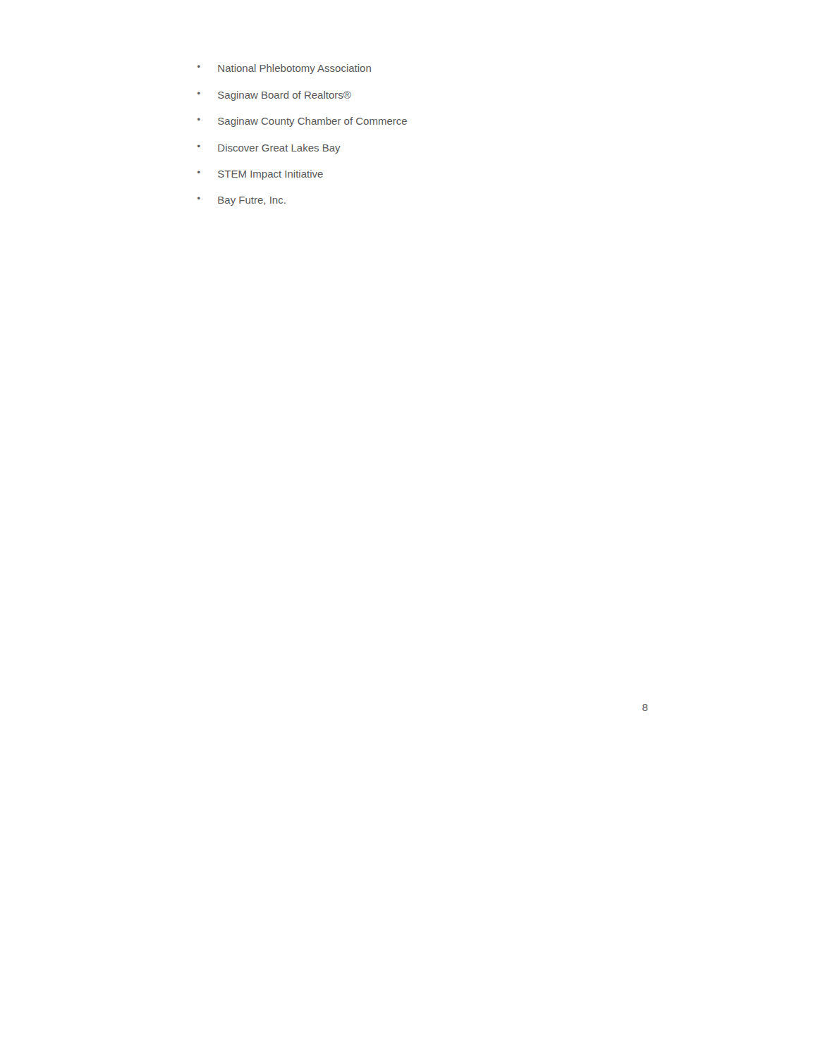National Phlebotomy Association
Saginaw Board of Realtors®
Saginaw County Chamber of Commerce
Discover Great Lakes Bay
STEM Impact Initiative
Bay Futre, Inc.
8